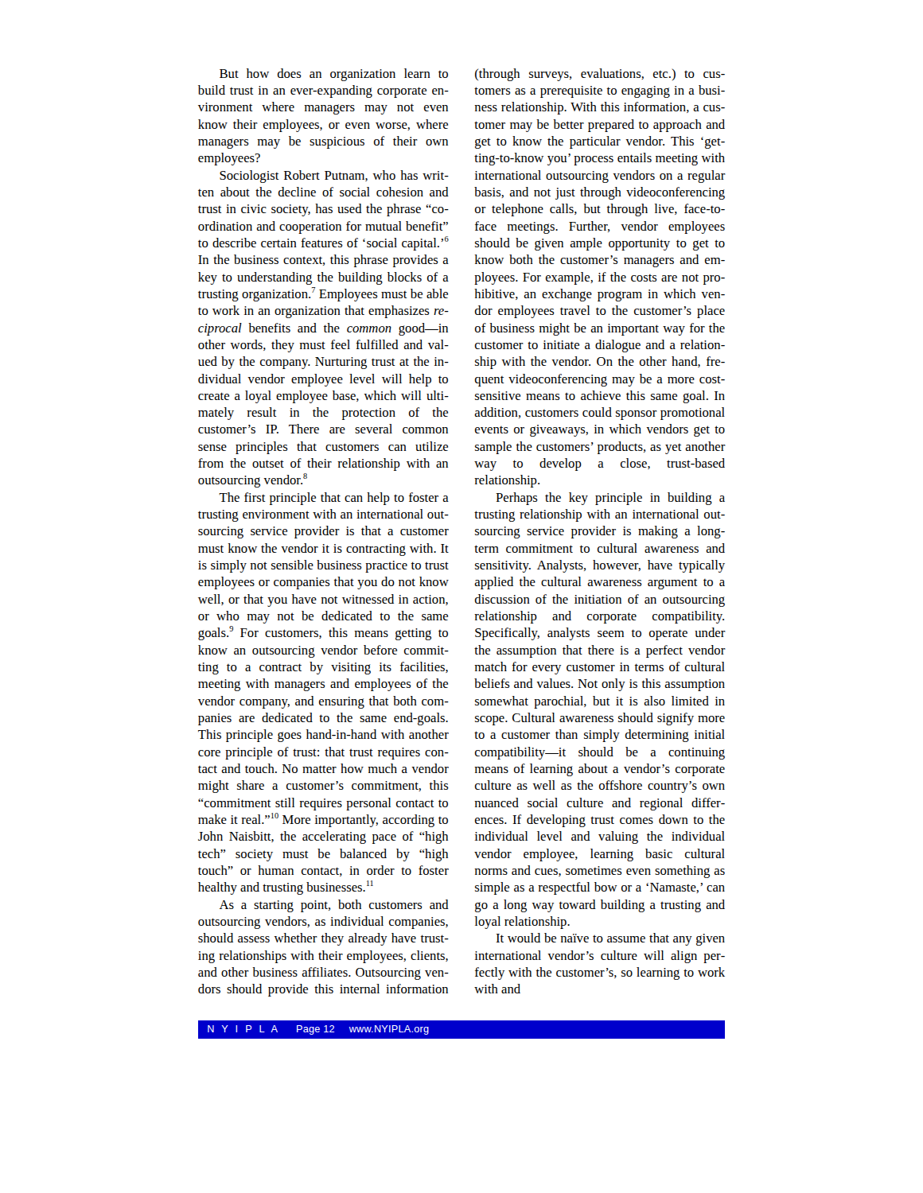But how does an organization learn to build trust in an ever-expanding corporate environment where managers may not even know their employees, or even worse, where managers may be suspicious of their own employees?
Sociologist Robert Putnam, who has written about the decline of social cohesion and trust in civic society, has used the phrase “coordination and cooperation for mutual benefit” to describe certain features of ‘social capital.’6 In the business context, this phrase provides a key to understanding the building blocks of a trusting organization.7 Employees must be able to work in an organization that emphasizes reciprocal benefits and the common good—in other words, they must feel fulfilled and valued by the company. Nurturing trust at the individual vendor employee level will help to create a loyal employee base, which will ultimately result in the protection of the customer’s IP. There are several common sense principles that customers can utilize from the outset of their relationship with an outsourcing vendor.8
The first principle that can help to foster a trusting environment with an international outsourcing service provider is that a customer must know the vendor it is contracting with. It is simply not sensible business practice to trust employees or companies that you do not know well, or that you have not witnessed in action, or who may not be dedicated to the same goals.9 For customers, this means getting to know an outsourcing vendor before committing to a contract by visiting its facilities, meeting with managers and employees of the vendor company, and ensuring that both companies are dedicated to the same end-goals. This principle goes hand-in-hand with another core principle of trust: that trust requires contact and touch. No matter how much a vendor might share a customer’s commitment, this “commitment still requires personal contact to make it real.”10 More importantly, according to John Naisbitt, the accelerating pace of “high tech” society must be balanced by “high touch” or human contact, in order to foster healthy and trusting businesses.11
As a starting point, both customers and outsourcing vendors, as individual companies, should assess whether they already have trusting relationships with their employees, clients, and other business affiliates. Outsourcing vendors should provide this internal information (through surveys, evaluations, etc.) to customers as a prerequisite to engaging in a business relationship. With this information, a customer may be better prepared to approach and get to know the particular vendor. This ‘getting-to-know you’ process entails meeting with international outsourcing vendors on a regular basis, and not just through videoconferencing or telephone calls, but through live, face-to-face meetings. Further, vendor employees should be given ample opportunity to get to know both the customer’s managers and employees. For example, if the costs are not prohibitive, an exchange program in which vendor employees travel to the customer’s place of business might be an important way for the customer to initiate a dialogue and a relationship with the vendor. On the other hand, frequent videoconferencing may be a more cost-sensitive means to achieve this same goal. In addition, customers could sponsor promotional events or giveaways, in which vendors get to sample the customers’ products, as yet another way to develop a close, trust-based relationship.
Perhaps the key principle in building a trusting relationship with an international outsourcing service provider is making a long-term commitment to cultural awareness and sensitivity. Analysts, however, have typically applied the cultural awareness argument to a discussion of the initiation of an outsourcing relationship and corporate compatibility. Specifically, analysts seem to operate under the assumption that there is a perfect vendor match for every customer in terms of cultural beliefs and values. Not only is this assumption somewhat parochial, but it is also limited in scope. Cultural awareness should signify more to a customer than simply determining initial compatibility—it should be a continuing means of learning about a vendor’s corporate culture as well as the offshore country’s own nuanced social culture and regional differences. If developing trust comes down to the individual level and valuing the individual vendor employee, learning basic cultural norms and cues, sometimes even something as simple as a respectful bow or a ‘Namaste,’ can go a long way toward building a trusting and loyal relationship.
It would be naïve to assume that any given international vendor’s culture will align perfectly with the customer’s, so learning to work with and
N Y I P L A Page 12 www.NYIPLA.org